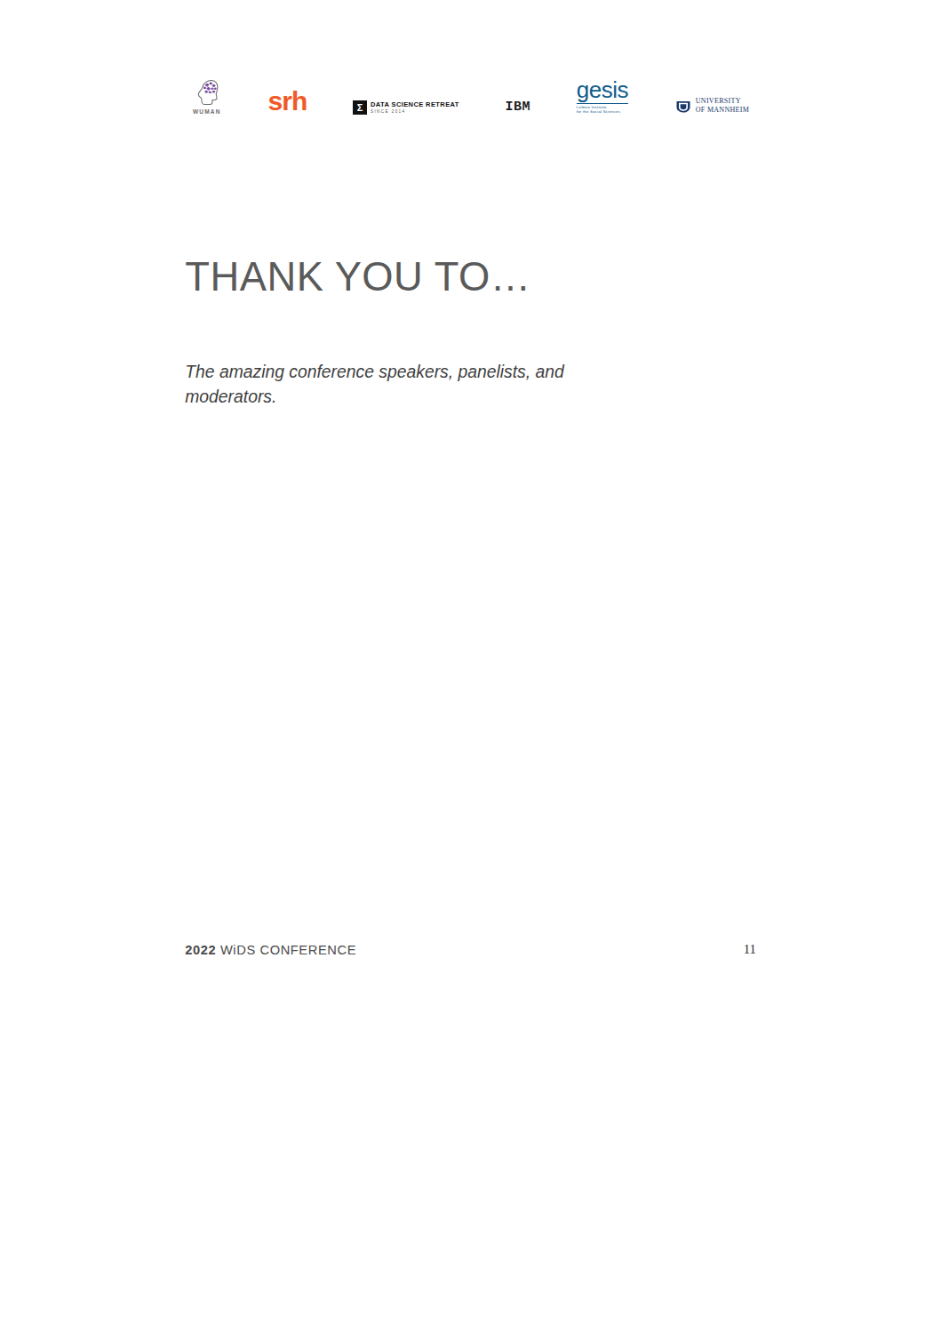WUMAN
srh
Σ Data Science Retreat Since 2014
IBM
gesis
Leibniz Institute
for the Social Sciences
University
of Mannheim
THANK YOU TO…
The amazing conference speakers, panelists, and moderators.
2022 WiDS CONFERENCE
11